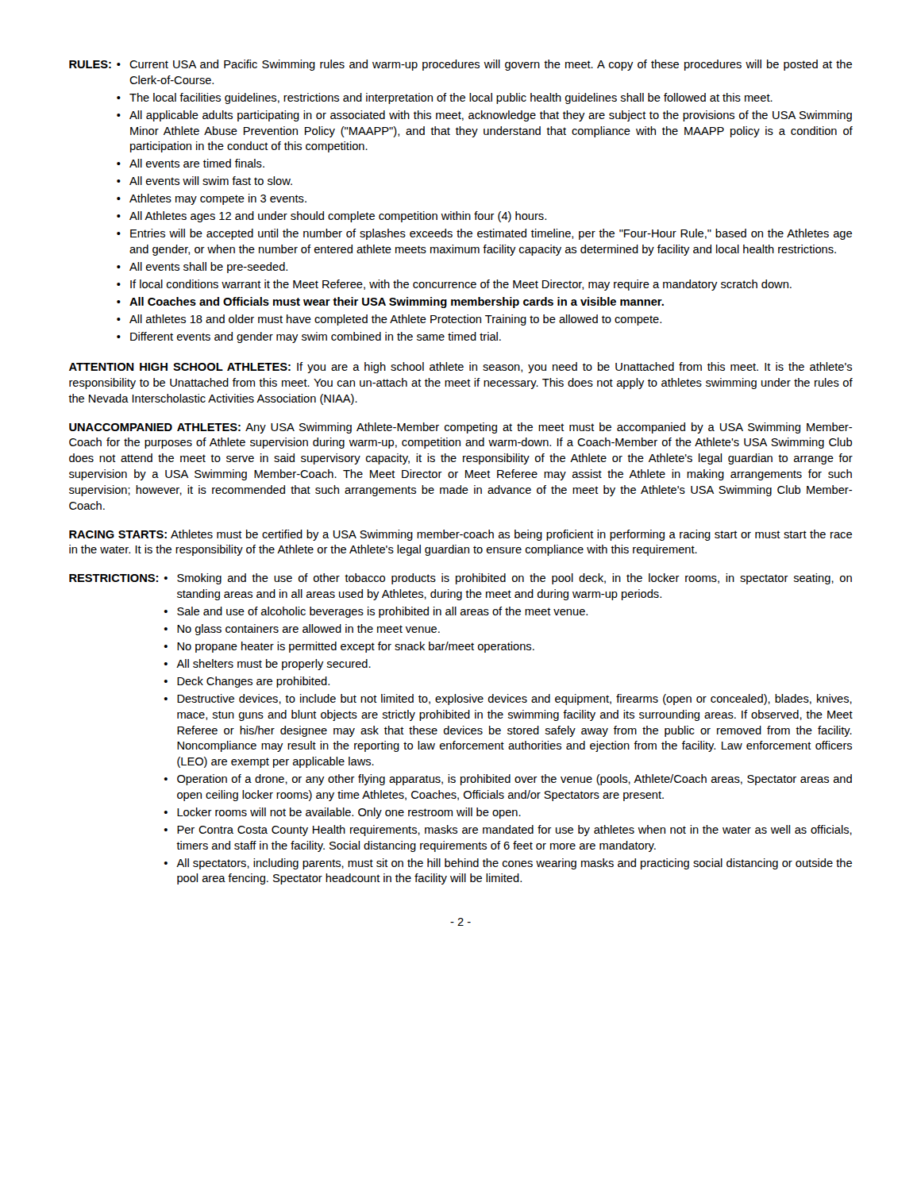RULES:
Current USA and Pacific Swimming rules and warm-up procedures will govern the meet. A copy of these procedures will be posted at the Clerk-of-Course.
The local facilities guidelines, restrictions and interpretation of the local public health guidelines shall be followed at this meet.
All applicable adults participating in or associated with this meet, acknowledge that they are subject to the provisions of the USA Swimming Minor Athlete Abuse Prevention Policy ("MAAPP"), and that they understand that compliance with the MAAPP policy is a condition of participation in the conduct of this competition.
All events are timed finals.
All events will swim fast to slow.
Athletes may compete in 3 events.
All Athletes ages 12 and under should complete competition within four (4) hours.
Entries will be accepted until the number of splashes exceeds the estimated timeline, per the "Four-Hour Rule," based on the Athletes age and gender, or when the number of entered athlete meets maximum facility capacity as determined by facility and local health restrictions.
All events shall be pre-seeded.
If local conditions warrant it the Meet Referee, with the concurrence of the Meet Director, may require a mandatory scratch down.
All Coaches and Officials must wear their USA Swimming membership cards in a visible manner.
All athletes 18 and older must have completed the Athlete Protection Training to be allowed to compete.
Different events and gender may swim combined in the same timed trial.
ATTENTION HIGH SCHOOL ATHLETES: If you are a high school athlete in season, you need to be Unattached from this meet. It is the athlete's responsibility to be Unattached from this meet. You can un-attach at the meet if necessary. This does not apply to athletes swimming under the rules of the Nevada Interscholastic Activities Association (NIAA).
UNACCOMPANIED ATHLETES: Any USA Swimming Athlete-Member competing at the meet must be accompanied by a USA Swimming Member-Coach for the purposes of Athlete supervision during warm-up, competition and warm-down. If a Coach-Member of the Athlete's USA Swimming Club does not attend the meet to serve in said supervisory capacity, it is the responsibility of the Athlete or the Athlete's legal guardian to arrange for supervision by a USA Swimming Member-Coach. The Meet Director or Meet Referee may assist the Athlete in making arrangements for such supervision; however, it is recommended that such arrangements be made in advance of the meet by the Athlete's USA Swimming Club Member-Coach.
RACING STARTS: Athletes must be certified by a USA Swimming member-coach as being proficient in performing a racing start or must start the race in the water. It is the responsibility of the Athlete or the Athlete's legal guardian to ensure compliance with this requirement.
RESTRICTIONS:
Smoking and the use of other tobacco products is prohibited on the pool deck, in the locker rooms, in spectator seating, on standing areas and in all areas used by Athletes, during the meet and during warm-up periods.
Sale and use of alcoholic beverages is prohibited in all areas of the meet venue.
No glass containers are allowed in the meet venue.
No propane heater is permitted except for snack bar/meet operations.
All shelters must be properly secured.
Deck Changes are prohibited.
Destructive devices, to include but not limited to, explosive devices and equipment, firearms (open or concealed), blades, knives, mace, stun guns and blunt objects are strictly prohibited in the swimming facility and its surrounding areas. If observed, the Meet Referee or his/her designee may ask that these devices be stored safely away from the public or removed from the facility. Noncompliance may result in the reporting to law enforcement authorities and ejection from the facility. Law enforcement officers (LEO) are exempt per applicable laws.
Operation of a drone, or any other flying apparatus, is prohibited over the venue (pools, Athlete/Coach areas, Spectator areas and open ceiling locker rooms) any time Athletes, Coaches, Officials and/or Spectators are present.
Locker rooms will not be available. Only one restroom will be open.
Per Contra Costa County Health requirements, masks are mandated for use by athletes when not in the water as well as officials, timers and staff in the facility. Social distancing requirements of 6 feet or more are mandatory.
All spectators, including parents, must sit on the hill behind the cones wearing masks and practicing social distancing or outside the pool area fencing. Spectator headcount in the facility will be limited.
- 2 -